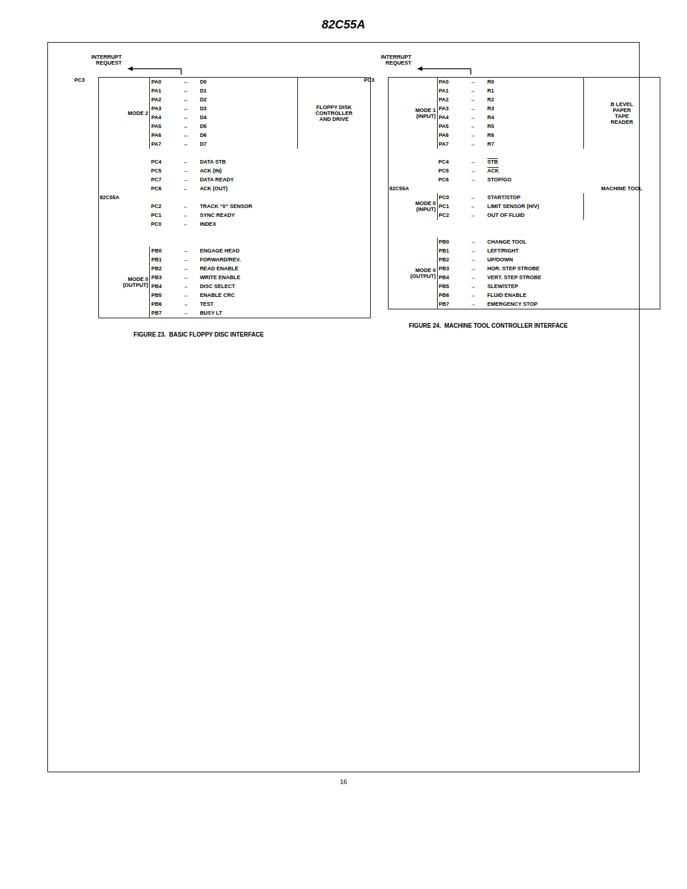82C55A
INTERRUPT
REQUEST
PC3
| MODE 2 | PA0 | ↔ | D0 | FLOPPY DISK CONTROLLER AND DRIVE |
| PA1 | ↔ | D1 |
| PA2 | ↔ | D2 |
| PA3 | ↔ | D3 |
| PA4 | ↔ | D4 |
| PA5 | ↔ | D5 |
| PA6 | ↔ | D6 |
| PA7 | ↔ | D7 |
| | PC4 | ← | DATA STB | |
| | PC5 | → | ACK (IN) | |
| | PC7 | → | DATA READY | |
| | PC6 | ← | ACK (OUT) | |
| 82C55A | | | | |
| | PC2 | ← | TRACK “0” SENSOR | |
| | PC1 | ← | SYNC READY | |
| | PC0 | ← | INDEX | |
| MODE 0 (OUTPUT) | PB0 | → | ENGAGE HEAD | |
| PB1 | → | FORWARD/REV. | |
| PB2 | → | READ ENABLE | |
| PB3 | → | WRITE ENABLE | |
| PB4 | → | DISC SELECT | |
| PB5 | → | ENABLE CRC | |
| PB6 | → | TEST | |
| PB7 | → | BUSY LT | |
FIGURE 23. BASIC FLOPPY DISC INTERFACE
INTERRUPT
REQUEST
PC3
| MODE 1 (INPUT) | PA0 | ← | R0 | B LEVEL PAPER TAPE READER |
| PA1 | ← | R1 |
| PA2 | ← | R2 |
| PA3 | ← | R3 |
| PA4 | ← | R4 |
| PA5 | ← | R5 |
| PA6 | ← | R6 |
| PA7 | ← | R7 |
| | PC4 | ← | STB | |
| | PC5 | → | ACK | |
| | PC6 | → | STOP/GO | |
| 82C55A | | | | MACHINE TOOL |
| MODE 0 (INPUT) | PC0 | ← | START/STOP | |
| PC1 | ← | LIMIT SENSOR (H/V) |
| PC2 | ← | OUT OF FLUID |
| MODE 0 (OUTPUT) | PB0 | → | CHANGE TOOL | |
| PB1 | → | LEFT/RIGHT | |
| PB2 | → | UP/DOWN | |
| PB3 | → | HOR. STEP STROBE | |
| PB4 | → | VERT. STEP STROBE | |
| PB5 | → | SLEW/STEP | |
| PB6 | → | FLUID ENABLE | |
| PB7 | → | EMERGENCY STOP | |
FIGURE 24. MACHINE TOOL CONTROLLER INTERFACE
16